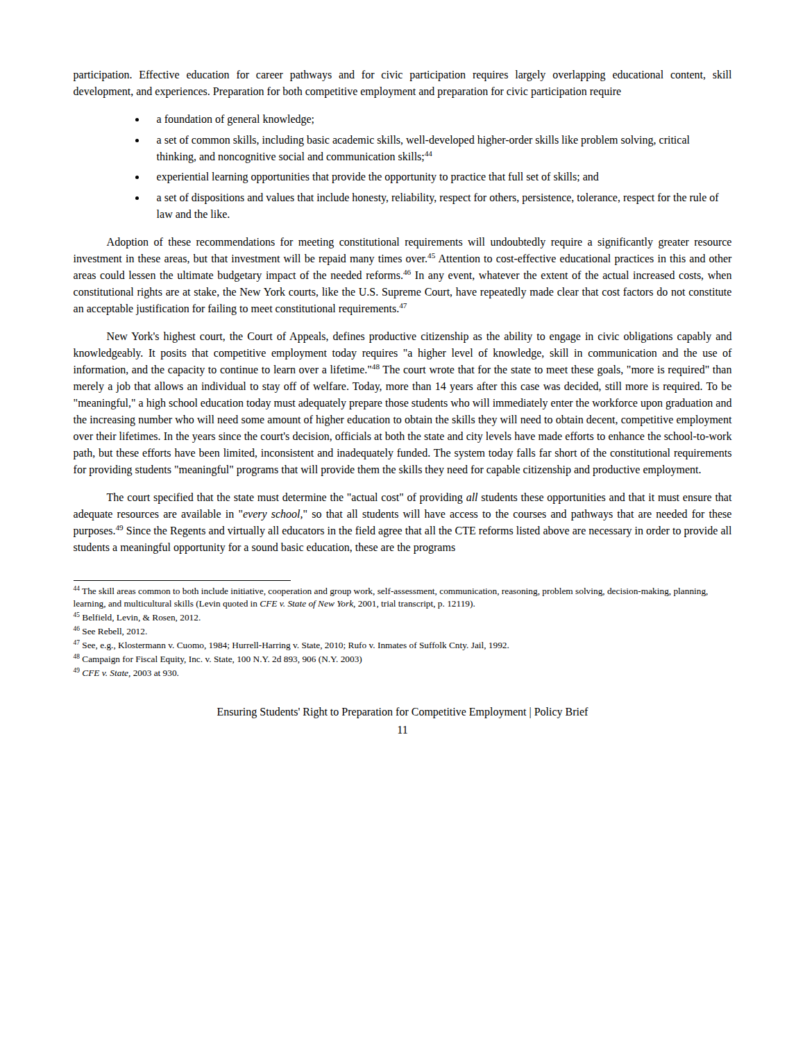participation. Effective education for career pathways and for civic participation requires largely overlapping educational content, skill development, and experiences. Preparation for both competitive employment and preparation for civic participation require
a foundation of general knowledge;
a set of common skills, including basic academic skills, well-developed higher-order skills like problem solving, critical thinking, and noncognitive social and communication skills;44
experiential learning opportunities that provide the opportunity to practice that full set of skills; and
a set of dispositions and values that include honesty, reliability, respect for others, persistence, tolerance, respect for the rule of law and the like.
Adoption of these recommendations for meeting constitutional requirements will undoubtedly require a significantly greater resource investment in these areas, but that investment will be repaid many times over.45 Attention to cost-effective educational practices in this and other areas could lessen the ultimate budgetary impact of the needed reforms.46 In any event, whatever the extent of the actual increased costs, when constitutional rights are at stake, the New York courts, like the U.S. Supreme Court, have repeatedly made clear that cost factors do not constitute an acceptable justification for failing to meet constitutional requirements.47
New York's highest court, the Court of Appeals, defines productive citizenship as the ability to engage in civic obligations capably and knowledgeably. It posits that competitive employment today requires "a higher level of knowledge, skill in communication and the use of information, and the capacity to continue to learn over a lifetime."48 The court wrote that for the state to meet these goals, "more is required" than merely a job that allows an individual to stay off of welfare. Today, more than 14 years after this case was decided, still more is required. To be "meaningful," a high school education today must adequately prepare those students who will immediately enter the workforce upon graduation and the increasing number who will need some amount of higher education to obtain the skills they will need to obtain decent, competitive employment over their lifetimes. In the years since the court's decision, officials at both the state and city levels have made efforts to enhance the school-to-work path, but these efforts have been limited, inconsistent and inadequately funded. The system today falls far short of the constitutional requirements for providing students "meaningful" programs that will provide them the skills they need for capable citizenship and productive employment.
The court specified that the state must determine the "actual cost" of providing all students these opportunities and that it must ensure that adequate resources are available in "every school," so that all students will have access to the courses and pathways that are needed for these purposes.49 Since the Regents and virtually all educators in the field agree that all the CTE reforms listed above are necessary in order to provide all students a meaningful opportunity for a sound basic education, these are the programs
44 The skill areas common to both include initiative, cooperation and group work, self-assessment, communication, reasoning, problem solving, decision-making, planning, learning, and multicultural skills (Levin quoted in CFE v. State of New York, 2001, trial transcript, p. 12119).
45 Belfield, Levin, & Rosen, 2012.
46 See Rebell, 2012.
47 See, e.g., Klostermann v. Cuomo, 1984; Hurrell-Harring v. State, 2010; Rufo v. Inmates of Suffolk Cnty. Jail, 1992.
48 Campaign for Fiscal Equity, Inc. v. State, 100 N.Y. 2d 893, 906 (N.Y. 2003)
49 CFE v. State, 2003 at 930.
Ensuring Students' Right to Preparation for Competitive Employment | Policy Brief 11